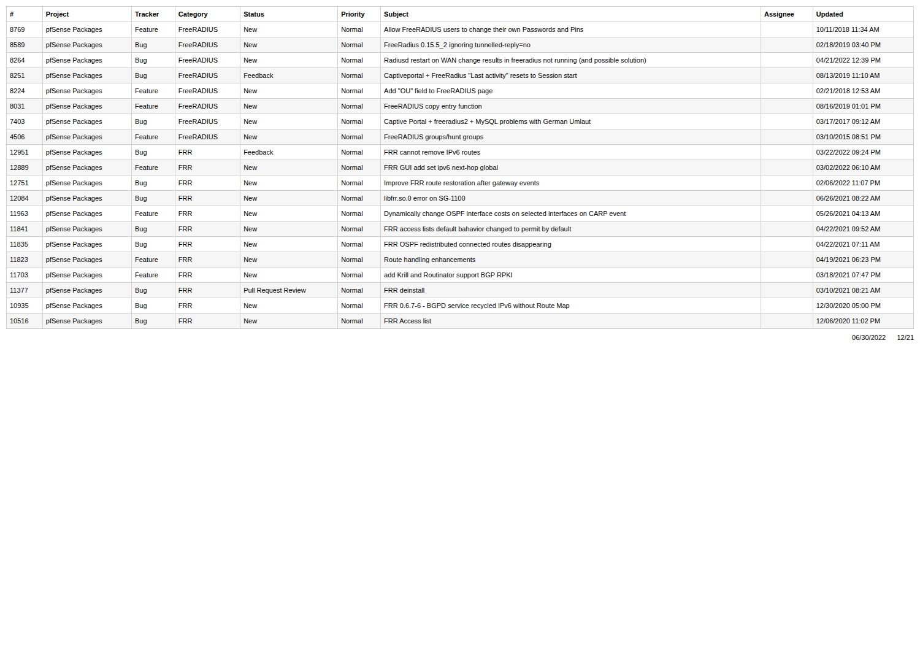| # | Project | Tracker | Category | Status | Priority | Subject | Assignee | Updated |
| --- | --- | --- | --- | --- | --- | --- | --- | --- |
| 8769 | pfSense Packages | Feature | FreeRADIUS | New | Normal | Allow FreeRADIUS users to change their own Passwords and Pins | | 10/11/2018 11:34 AM |
| 8589 | pfSense Packages | Bug | FreeRADIUS | New | Normal | FreeRadius 0.15.5_2 ignoring tunnelled-reply=no | | 02/18/2019 03:40 PM |
| 8264 | pfSense Packages | Bug | FreeRADIUS | New | Normal | Radiusd restart on WAN change results in freeradius not running (and possible solution) | | 04/21/2022 12:39 PM |
| 8251 | pfSense Packages | Bug | FreeRADIUS | Feedback | Normal | Captiveportal + FreeRadius "Last activity" resets to Session start | | 08/13/2019 11:10 AM |
| 8224 | pfSense Packages | Feature | FreeRADIUS | New | Normal | Add "OU" field to FreeRADIUS page | | 02/21/2018 12:53 AM |
| 8031 | pfSense Packages | Feature | FreeRADIUS | New | Normal | FreeRADIUS copy entry function | | 08/16/2019 01:01 PM |
| 7403 | pfSense Packages | Bug | FreeRADIUS | New | Normal | Captive Portal + freeradius2 + MySQL problems with German Umlaut | | 03/17/2017 09:12 AM |
| 4506 | pfSense Packages | Feature | FreeRADIUS | New | Normal | FreeRADIUS groups/hunt groups | | 03/10/2015 08:51 PM |
| 12951 | pfSense Packages | Bug | FRR | Feedback | Normal | FRR cannot remove IPv6 routes | | 03/22/2022 09:24 PM |
| 12889 | pfSense Packages | Feature | FRR | New | Normal | FRR GUI add set ipv6 next-hop global | | 03/02/2022 06:10 AM |
| 12751 | pfSense Packages | Bug | FRR | New | Normal | Improve FRR route restoration after gateway events | | 02/06/2022 11:07 PM |
| 12084 | pfSense Packages | Bug | FRR | New | Normal | libfrr.so.0 error on SG-1100 | | 06/26/2021 08:22 AM |
| 11963 | pfSense Packages | Feature | FRR | New | Normal | Dynamically change OSPF interface costs on selected interfaces on CARP event | | 05/26/2021 04:13 AM |
| 11841 | pfSense Packages | Bug | FRR | New | Normal | FRR access lists default bahavior changed to permit by default | | 04/22/2021 09:52 AM |
| 11835 | pfSense Packages | Bug | FRR | New | Normal | FRR OSPF redistributed connected routes disappearing | | 04/22/2021 07:11 AM |
| 11823 | pfSense Packages | Feature | FRR | New | Normal | Route handling enhancements | | 04/19/2021 06:23 PM |
| 11703 | pfSense Packages | Feature | FRR | New | Normal | add Krill and Routinator support BGP RPKI | | 03/18/2021 07:47 PM |
| 11377 | pfSense Packages | Bug | FRR | Pull Request Review | Normal | FRR deinstall | | 03/10/2021 08:21 AM |
| 10935 | pfSense Packages | Bug | FRR | New | Normal | FRR 0.6.7-6 - BGPD service recycled IPv6 without Route Map | | 12/30/2020 05:00 PM |
| 10516 | pfSense Packages | Bug | FRR | New | Normal | FRR Access list | | 12/06/2020 11:02 PM |
06/30/2022 12/21